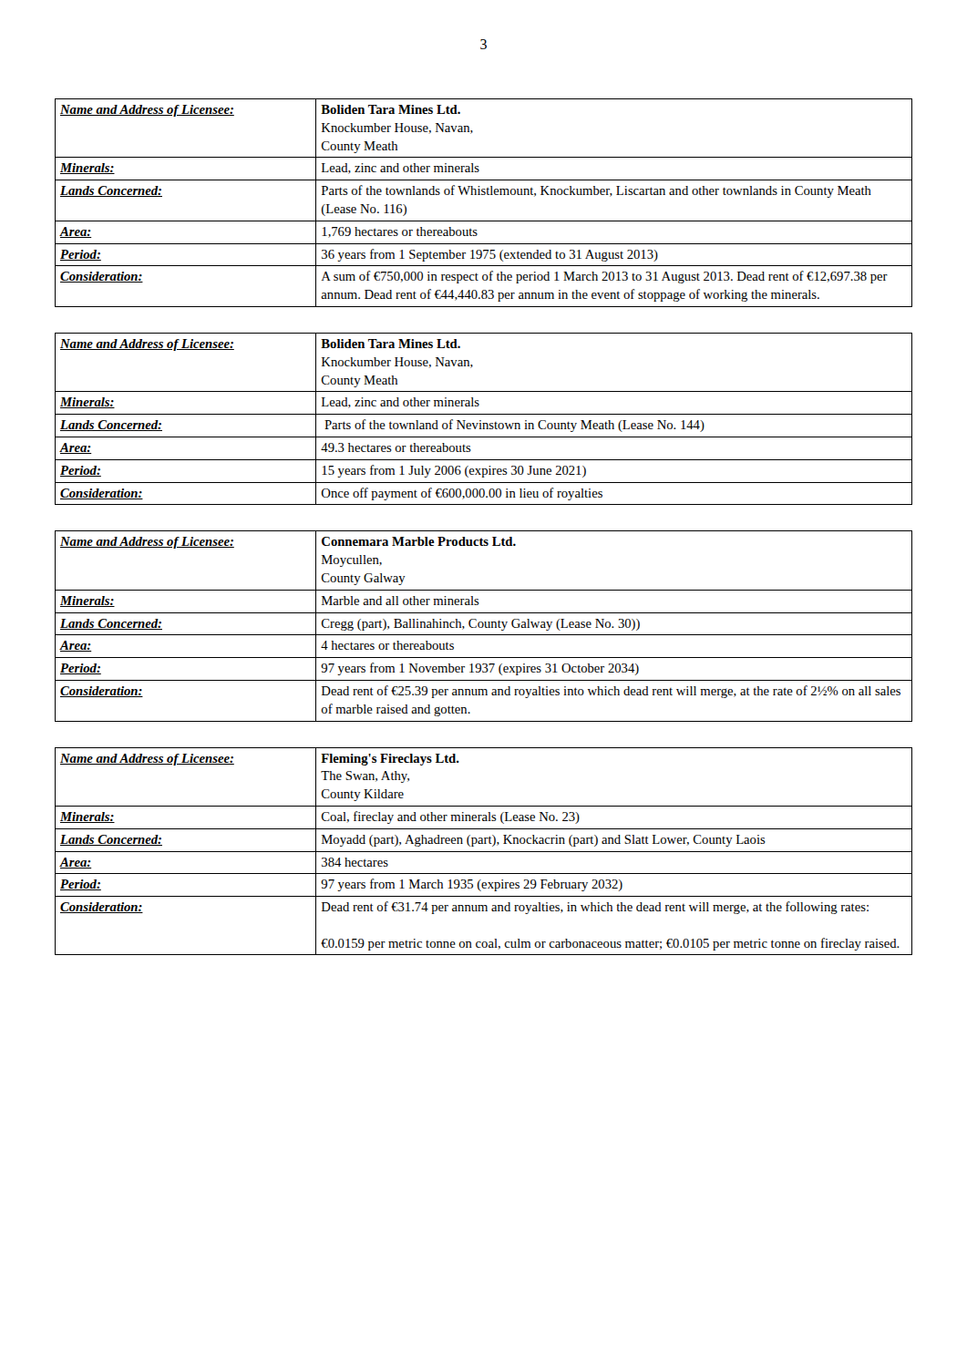3
| Name and Address of Licensee: | Boliden Tara Mines Ltd. Knockumber House, Navan, County Meath |
| Minerals: | Lead, zinc and other minerals |
| Lands Concerned: | Parts of the townlands of Whistlemount, Knockumber, Liscartan and other townlands in County Meath (Lease No. 116) |
| Area: | 1,769 hectares or thereabouts |
| Period: | 36 years from 1 September 1975 (extended to 31 August 2013) |
| Consideration: | A sum of €750,000 in respect of the period 1 March 2013 to 31 August 2013. Dead rent of €12,697.38 per annum. Dead rent of €44,440.83 per annum in the event of stoppage of working the minerals. |
| Name and Address of Licensee: | Boliden Tara Mines Ltd. Knockumber House, Navan, County Meath |
| Minerals: | Lead, zinc and other minerals |
| Lands Concerned: | Parts of the townland of Nevinstown in County Meath (Lease No. 144) |
| Area: | 49.3 hectares or thereabouts |
| Period: | 15 years from 1 July 2006 (expires 30 June 2021) |
| Consideration: | Once off payment of €600,000.00 in lieu of royalties |
| Name and Address of Licensee: | Connemara Marble Products Ltd. Moycullen, County Galway |
| Minerals: | Marble and all other minerals |
| Lands Concerned: | Cregg (part), Ballinahinch, County Galway (Lease No. 30)) |
| Area: | 4 hectares or thereabouts |
| Period: | 97 years from 1 November 1937 (expires 31 October 2034) |
| Consideration: | Dead rent of €25.39 per annum and royalties into which dead rent will merge, at the rate of 2½% on all sales of marble raised and gotten. |
| Name and Address of Licensee: | Fleming's Fireclays Ltd. The Swan, Athy, County Kildare |
| Minerals: | Coal, fireclay and other minerals (Lease No. 23) |
| Lands Concerned: | Moyadd (part), Aghadreen (part), Knockacrin (part) and Slatt Lower, County Laois |
| Area: | 384 hectares |
| Period: | 97 years from 1 March 1935 (expires 29 February 2032) |
| Consideration: | Dead rent of €31.74 per annum and royalties, in which the dead rent will merge, at the following rates: €0.0159 per metric tonne on coal, culm or carbonaceous matter; €0.0105 per metric tonne on fireclay raised. |